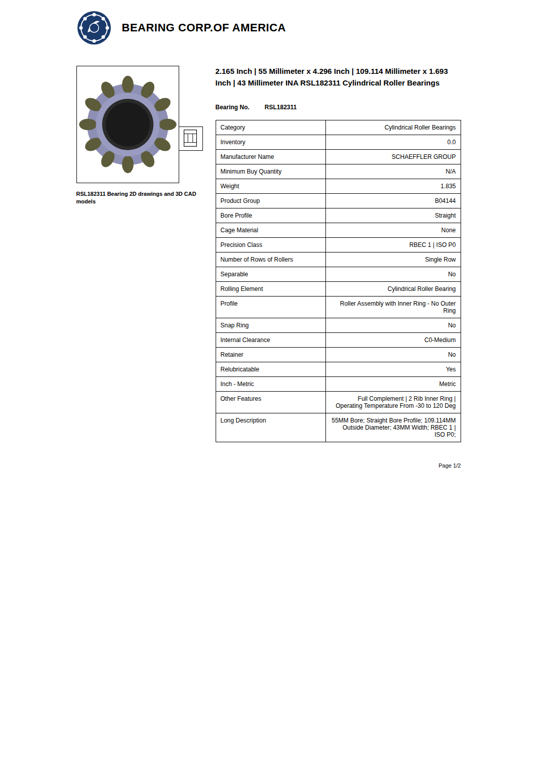BEARING CORP.OF AMERICA
RSL182311 Bearing 2D drawings and 3D CAD models
2.165 Inch | 55 Millimeter x 4.296 Inch | 109.114 Millimeter x 1.693 Inch | 43 Millimeter INA RSL182311 Cylindrical Roller Bearings
Bearing No. RSL182311
| Category | Cylindrical Roller Bearings |
| Inventory | 0.0 |
| Manufacturer Name | SCHAEFFLER GROUP |
| Minimum Buy Quantity | N/A |
| Weight | 1.835 |
| Product Group | B04144 |
| Bore Profile | Straight |
| Cage Material | None |
| Precision Class | RBEC 1 / ISO P0 |
| Number of Rows of Rollers | Single Row |
| Separable | No |
| Rolling Element | Cylindrical Roller Bearing |
| Profile | Roller Assembly with Inner Ring - No Outer Ring |
| Snap Ring | No |
| Internal Clearance | C0-Medium |
| Retainer | No |
| Relubricatable | Yes |
| Inch - Metric | Metric |
| Other Features | Full Complement / 2 Rib Inner Ring / Operating Temperature From -30 to 120 Deg |
| Long Description | 55MM Bore; Straight Bore Profile; 109.114MM Outside Diameter; 43MM Width; RBEC 1 / ISO P0; |
Page 1/2